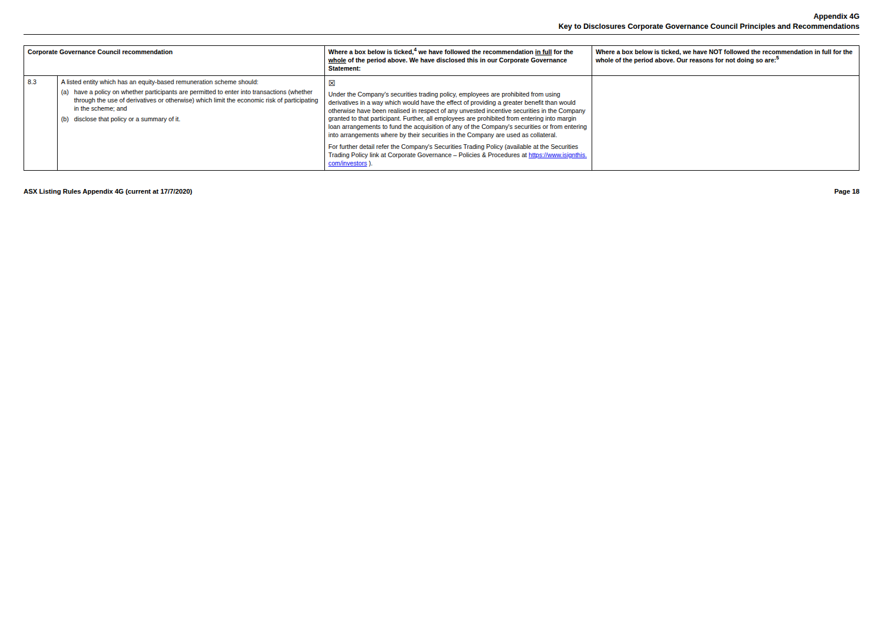Appendix 4G
Key to Disclosures Corporate Governance Council Principles and Recommendations
| Corporate Governance Council recommendation | Where a box below is ticked, 4 we have followed the recommendation in full for the whole of the period above. We have disclosed this in our Corporate Governance Statement: | Where a box below is ticked, we have NOT followed the recommendation in full for the whole of the period above. Our reasons for not doing so are: 5 |
| --- | --- | --- |
| 8.3 | A listed entity which has an equity-based remuneration scheme should: (a) have a policy on whether participants are permitted to enter into transactions (whether through the use of derivatives or otherwise) which limit the economic risk of participating in the scheme; and (b) disclose that policy or a summary of it. | ☒ Under the Company's securities trading policy, employees are prohibited from using derivatives in a way which would have the effect of providing a greater benefit than would otherwise have been realised in respect of any unvested incentive securities in the Company granted to that participant. Further, all employees are prohibited from entering into margin loan arrangements to fund the acquisition of any of the Company's securities or from entering into arrangements where by their securities in the Company are used as collateral. For further detail refer the Company's Securities Trading Policy (available at the Securities Trading Policy link at Corporate Governance – Policies & Procedures at https://www.isignthis.com/investors ). | |
ASX Listing Rules Appendix 4G (current at 17/7/2020)
Page 18